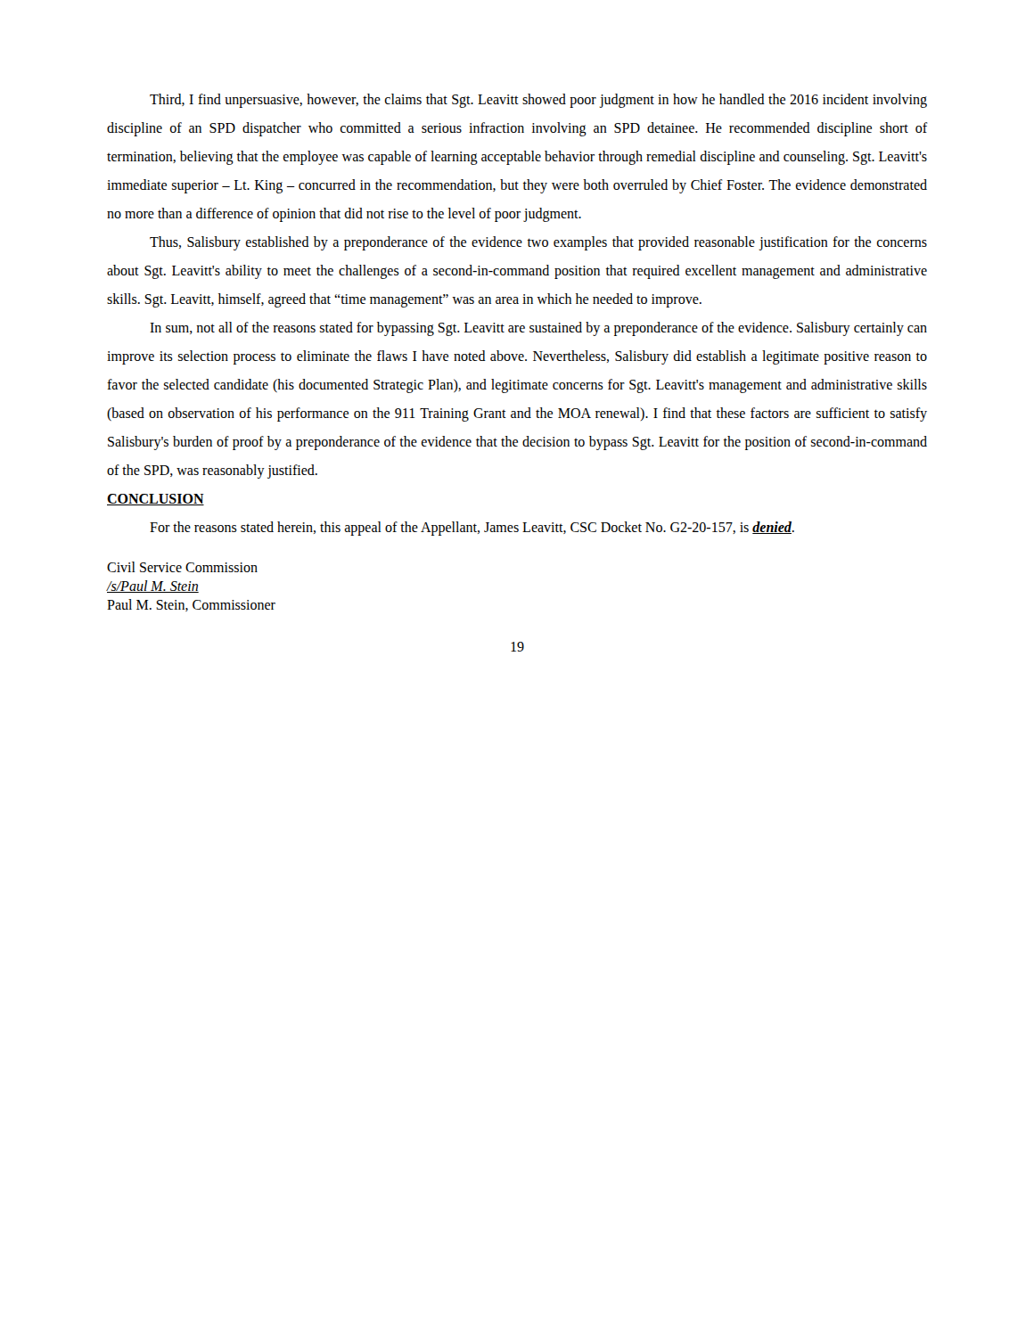Third, I find unpersuasive, however, the claims that Sgt. Leavitt showed poor judgment in how he handled the 2016 incident involving discipline of an SPD dispatcher who committed a serious infraction involving an SPD detainee. He recommended discipline short of termination, believing that the employee was capable of learning acceptable behavior through remedial discipline and counseling. Sgt. Leavitt's immediate superior – Lt. King – concurred in the recommendation, but they were both overruled by Chief Foster. The evidence demonstrated no more than a difference of opinion that did not rise to the level of poor judgment.
Thus, Salisbury established by a preponderance of the evidence two examples that provided reasonable justification for the concerns about Sgt. Leavitt's ability to meet the challenges of a second-in-command position that required excellent management and administrative skills. Sgt. Leavitt, himself, agreed that “time management” was an area in which he needed to improve.
In sum, not all of the reasons stated for bypassing Sgt. Leavitt are sustained by a preponderance of the evidence. Salisbury certainly can improve its selection process to eliminate the flaws I have noted above. Nevertheless, Salisbury did establish a legitimate positive reason to favor the selected candidate (his documented Strategic Plan), and legitimate concerns for Sgt. Leavitt's management and administrative skills (based on observation of his performance on the 911 Training Grant and the MOA renewal). I find that these factors are sufficient to satisfy Salisbury's burden of proof by a preponderance of the evidence that the decision to bypass Sgt. Leavitt for the position of second-in-command of the SPD, was reasonably justified.
CONCLUSION
For the reasons stated herein, this appeal of the Appellant, James Leavitt, CSC Docket No. G2-20-157, is denied.
Civil Service Commission
/s/Paul M. Stein
Paul M. Stein, Commissioner
19